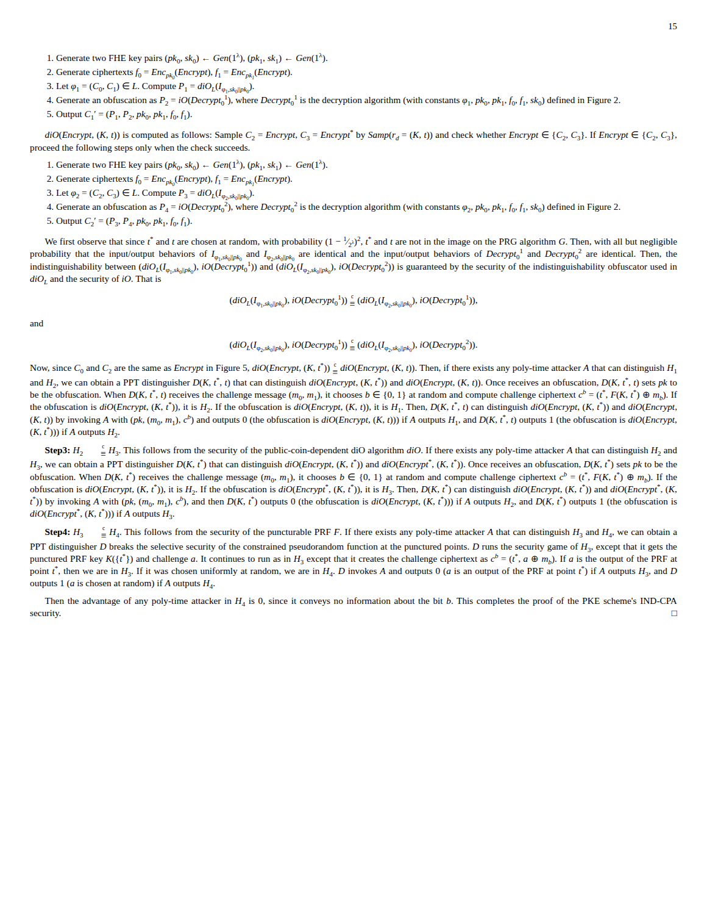15
Generate two FHE key pairs (pk0, sk0) ← Gen(1λ), (pk1, sk1) ← Gen(1λ).
Generate ciphertexts f0 = Encpk0(Encrypt), f1 = Encpk1(Encrypt).
Let φ1 = (C0, C1) ∈ L. Compute P1 = diOL(Iφ1,sk0||pk0).
Generate an obfuscation as P2 = iO(Decrypt01), where Decrypt01 is the decryption algorithm (with constants φ1, pk0, pk1, f0, f1, sk0) defined in Figure 2.
Output C1′ = (P1, P2, pk0, pk1, f0, f1).
diO(Encrypt, (K, t)) is computed as follows: Sample C2 = Encrypt, C3 = Encrypt* by Samp(rd = (K, t)) and check whether Encrypt ∈ {C2, C3}. If Encrypt ∈ {C2, C3}, proceed the following steps only when the check succeeds.
Generate two FHE key pairs (pk0, sk0) ← Gen(1λ), (pk1, sk1) ← Gen(1λ).
Generate ciphertexts f0 = Encpk0(Encrypt), f1 = Encpk1(Encrypt).
Let φ2 = (C2, C3) ∈ L. Compute P3 = diOL(Iφ2,sk0||pk0).
Generate an obfuscation as P4 = iO(Decrypt02), where Decrypt02 is the decryption algorithm (with constants φ2, pk0, pk1, f0, f1, sk0) defined in Figure 2.
Output C2′ = (P3, P4, pk0, pk1, f0, f1).
We first observe that since t* and t are chosen at random, with probability (1 − 1⁄2λ)2, t* and t are not in the image on the PRG algorithm G. Then, with all but negligible probability that the input/output behaviors of Iφ1,sk0||pk0 and Iφ2,sk0||pk0 are identical and the input/output behaviors of Decrypt01 and Decrypt02 are identical. Then, the indistinguishability between (diOL(Iφ1,sk0||pk0), iO(Decrypt01)) and (diOL(Iφ2,sk0||pk0), iO(Decrypt02)) is guaranteed by the security of the indistinguishability obfuscator used in diOL and the security of iO. That is
(diOL(Iφ1,sk0||pk0), iO(Decrypt01)) c≡ (diOL(Iφ2,sk0||pk0), iO(Decrypt01)),
and
(diOL(Iφ2,sk0||pk0), iO(Decrypt01)) c≡ (diOL(Iφ2,sk0||pk0), iO(Decrypt02)).
Now, since C0 and C2 are the same as Encrypt in Figure 5, diO(Encrypt, (K, t*)) c≡ diO(Encrypt, (K, t)). Then, if there exists any poly-time attacker A that can distinguish H1 and H2, we can obtain a PPT distinguisher D(K, t*, t) that can distinguish diO(Encrypt, (K, t*)) and diO(Encrypt, (K, t)). Once receives an obfuscation, D(K, t*, t) sets pk to be the obfuscation. When D(K, t*, t) receives the challenge message (m0, m1), it chooses b ∈ {0, 1} at random and compute challenge ciphertext cb = (t*, F(K, t*) ⊕ mb). If the obfuscation is diO(Encrypt, (K, t*)), it is H2. If the obfuscation is diO(Encrypt, (K, t)), it is H1. Then, D(K, t*, t) can distinguish diO(Encrypt, (K, t*)) and diO(Encrypt, (K, t)) by invoking A with (pk, (m0, m1), cb) and outputs 0 (the obfuscation is diO(Encrypt, (K, t))) if A outputs H1, and D(K, t*, t) outputs 1 (the obfuscation is diO(Encrypt, (K, t*))) if A outputs H2.
Step3: H2 c≡ H3. This follows from the security of the public-coin-dependent diO algorithm diO. If there exists any poly-time attacker A that can distinguish H2 and H3, we can obtain a PPT distinguisher D(K, t*) that can distinguish diO(Encrypt, (K, t*)) and diO(Encrypt*, (K, t*)). Once receives an obfuscation, D(K, t*) sets pk to be the obfuscation. When D(K, t*) receives the challenge message (m0, m1), it chooses b ∈ {0, 1} at random and compute challenge ciphertext cb = (t*, F(K, t*) ⊕ mb). If the obfuscation is diO(Encrypt, (K, t*)), it is H2. If the obfuscation is diO(Encrypt*, (K, t*)), it is H3. Then, D(K, t*) can distinguish diO(Encrypt, (K, t*)) and diO(Encrypt*, (K, t*)) by invoking A with (pk, (m0, m1), cb), and then D(K, t*) outputs 0 (the obfuscation is diO(Encrypt, (K, t*))) if A outputs H2, and D(K, t*) outputs 1 (the obfuscation is diO(Encrypt*, (K, t*))) if A outputs H3.
Step4: H3 c≡ H4. This follows from the security of the puncturable PRF F. If there exists any poly-time attacker A that can distinguish H3 and H4, we can obtain a PPT distinguisher D breaks the selective security of the constrained pseudorandom function at the punctured points. D runs the security game of H3, except that it gets the punctured PRF key K({t*}) and challenge a. It continues to run as in H3 except that it creates the challenge ciphertext as cb = (t*, a ⊕ mb). If a is the output of the PRF at point t*, then we are in H3. If it was chosen uniformly at random, we are in H4. D invokes A and outputs 0 (a is an output of the PRF at point t*) if A outputs H3, and D outputs 1 (a is chosen at random) if A outputs H4.
Then the advantage of any poly-time attacker in H4 is 0, since it conveys no information about the bit b. This completes the proof of the PKE scheme's IND-CPA security. □